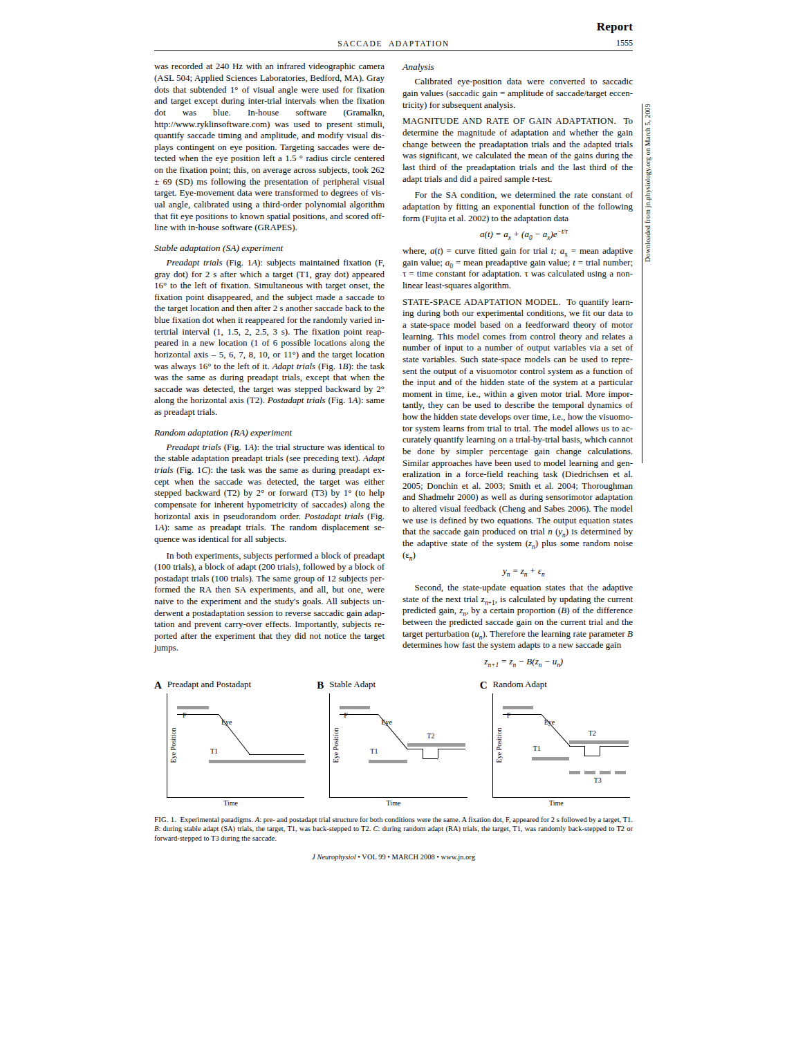Report
SACCADE ADAPTATION 1555
Downloaded from jn.physiology.org on March 5, 2009
was recorded at 240 Hz with an infrared videographic camera (ASL 504; Applied Sciences Laboratories, Bedford, MA). Gray dots that subtended 1° of visual angle were used for fixation and target except during inter-trial intervals when the fixation dot was blue. In-house software (Gramalkn, http://www.ryklinsoftware.com) was used to present stimuli, quantify saccade timing and amplitude, and modify visual displays contingent on eye position. Targeting saccades were detected when the eye position left a 1.5 ° radius circle centered on the fixation point; this, on average across subjects, took 262 ± 69 (SD) ms following the presentation of peripheral visual target. Eye-movement data were transformed to degrees of visual angle, calibrated using a third-order polynomial algorithm that fit eye positions to known spatial positions, and scored off-line with in-house software (GRAPES).
Stable adaptation (SA) experiment
Preadapt trials (Fig. 1A): subjects maintained fixation (F, gray dot) for 2 s after which a target (T1, gray dot) appeared 16° to the left of fixation. Simultaneous with target onset, the fixation point disappeared, and the subject made a saccade to the target location and then after 2 s another saccade back to the blue fixation dot when it reappeared for the randomly varied intertrial interval (1, 1.5, 2, 2.5, 3 s). The fixation point reappeared in a new location (1 of 6 possible locations along the horizontal axis – 5, 6, 7, 8, 10, or 11°) and the target location was always 16° to the left of it. Adapt trials (Fig. 1B): the task was the same as during preadapt trials, except that when the saccade was detected, the target was stepped backward by 2° along the horizontal axis (T2). Postadapt trials (Fig. 1A): same as preadapt trials.
Random adaptation (RA) experiment
Preadapt trials (Fig. 1A): the trial structure was identical to the stable adaptation preadapt trials (see preceding text). Adapt trials (Fig. 1C): the task was the same as during preadapt except when the saccade was detected, the target was either stepped backward (T2) by 2° or forward (T3) by 1° (to help compensate for inherent hypometricity of saccades) along the horizontal axis in pseudorandom order. Postadapt trials (Fig. 1A): same as preadapt trials. The random displacement sequence was identical for all subjects.
In both experiments, subjects performed a block of preadapt (100 trials), a block of adapt (200 trials), followed by a block of postadapt trials (100 trials). The same group of 12 subjects performed the RA then SA experiments, and all, but one, were naive to the experiment and the study's goals. All subjects underwent a postadaptation session to reverse saccadic gain adaptation and prevent carry-over effects. Importantly, subjects reported after the experiment that they did not notice the target jumps.
Analysis
Calibrated eye-position data were converted to saccadic gain values (saccadic gain = amplitude of saccade/target eccentricity) for subsequent analysis.
MAGNITUDE AND RATE OF GAIN ADAPTATION. To determine the magnitude of adaptation and whether the gain change between the preadaptation trials and the adapted trials was significant, we calculated the mean of the gains during the last third of the preadaptation trials and the last third of the adapt trials and did a paired sample t-test.
For the SA condition, we determined the rate constant of adaptation by fitting an exponential function of the following form (Fujita et al. 2002) to the adaptation data
a(t) = ax + (a0 − ax)e−t/τ
where, a(t) = curve fitted gain for trial t; ax = mean adaptive gain value; a0 = mean preadaptive gain value; t = trial number; τ = time constant for adaptation. τ was calculated using a nonlinear least-squares algorithm.
STATE-SPACE ADAPTATION MODEL. To quantify learning during both our experimental conditions, we fit our data to a state-space model based on a feedforward theory of motor learning. This model comes from control theory and relates a number of input to a number of output variables via a set of state variables. Such state-space models can be used to represent the output of a visuomotor control system as a function of the input and of the hidden state of the system at a particular moment in time, i.e., within a given motor trial. More importantly, they can be used to describe the temporal dynamics of how the hidden state develops over time, i.e., how the visuomotor system learns from trial to trial. The model allows us to accurately quantify learning on a trial-by-trial basis, which cannot be done by simpler percentage gain change calculations. Similar approaches have been used to model learning and generalization in a force-field reaching task (Diedrichsen et al. 2005; Donchin et al. 2003; Smith et al. 2004; Thoroughman and Shadmehr 2000) as well as during sensorimotor adaptation to altered visual feedback (Cheng and Sabes 2006). The model we use is defined by two equations. The output equation states that the saccade gain produced on trial n (yn) is determined by the adaptive state of the system (zn) plus some random noise (εn)
yn = zn + εn
Second, the state-update equation states that the adaptive state of the next trial zn+1, is calculated by updating the current predicted gain, zn, by a certain proportion (B) of the difference between the predicted saccade gain on the current trial and the target perturbation (un). Therefore the learning rate parameter B determines how fast the system adapts to a new saccade gain
zn+1 = zn − B(zn − un)
APreadapt and Postadapt
Eye Position
F
Eye
T1
Time
BStable Adapt
Eye Position
F
Eye
T1
T2
Time
CRandom Adapt
Eye Position
F
Eye
T1
T2
T3
Time
FIG. 1. Experimental paradigms. A: pre- and postadapt trial structure for both conditions were the same. A fixation dot, F, appeared for 2 s followed by a target, T1. B: during stable adapt (SA) trials, the target, T1, was back-stepped to T2. C: during random adapt (RA) trials, the target, T1, was randomly back-stepped to T2 or forward-stepped to T3 during the saccade.
J Neurophysiol • VOL 99 • MARCH 2008 • www.jn.org